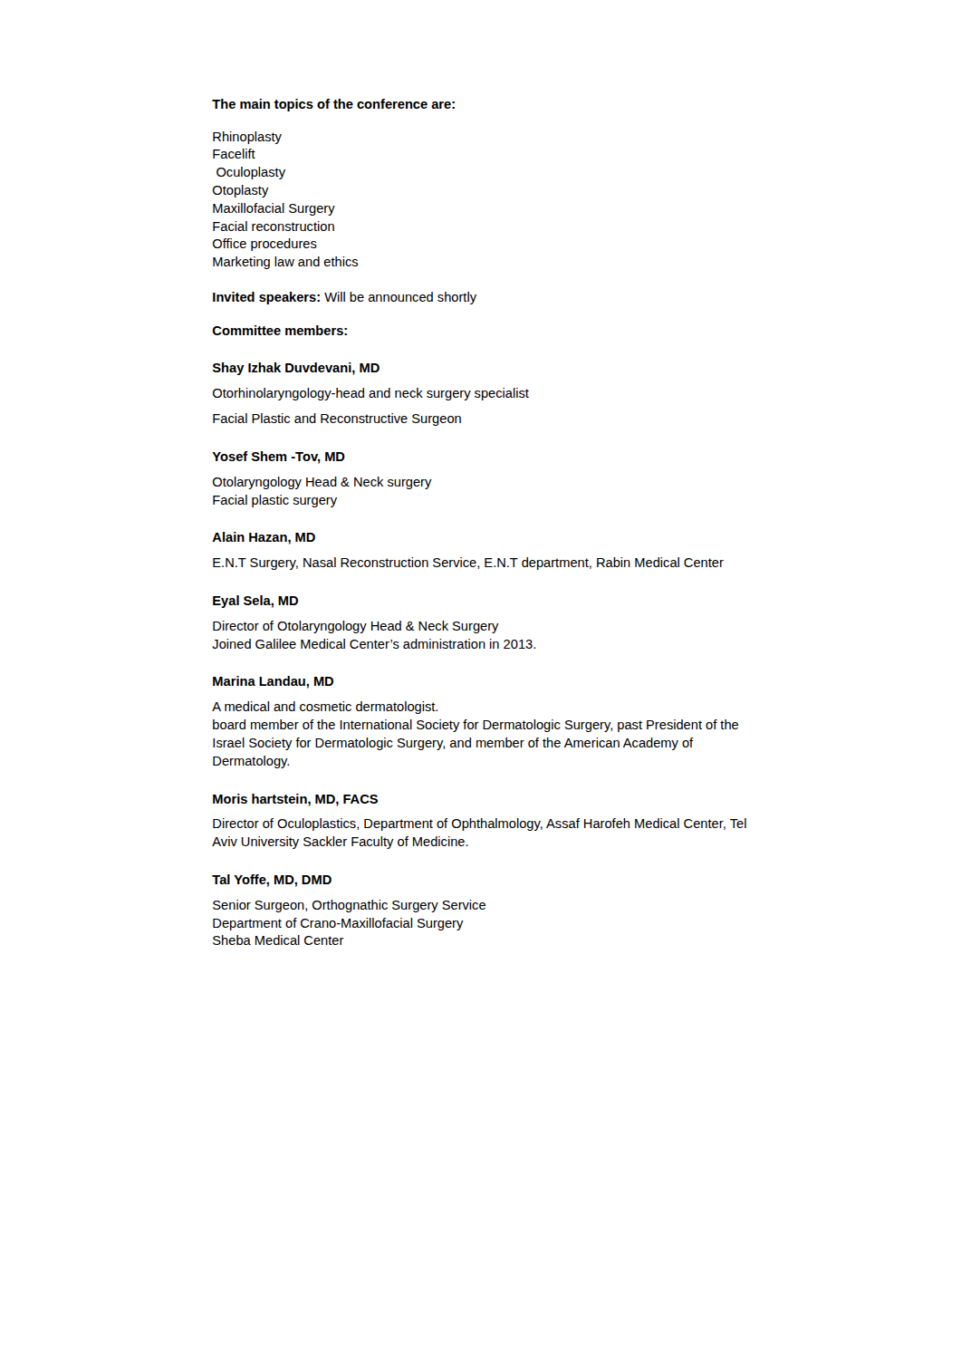The main topics of the conference are:
Rhinoplasty
Facelift
Oculoplasty
Otoplasty
Maxillofacial Surgery
Facial reconstruction
Office procedures
Marketing law and ethics
Invited speakers: Will be announced shortly
Committee members:
Shay Izhak Duvdevani, MD
Otorhinolaryngology-head and neck surgery specialist
Facial Plastic and Reconstructive Surgeon
Yosef Shem -Tov, MD
Otolaryngology Head & Neck surgery
Facial plastic surgery
Alain Hazan, MD
E.N.T Surgery, Nasal Reconstruction Service, E.N.T department, Rabin Medical Center
Eyal Sela, MD
Director of Otolaryngology Head & Neck Surgery
Joined Galilee Medical Center’s administration in 2013.
Marina Landau, MD
A medical and cosmetic dermatologist.
board member of the International Society for Dermatologic Surgery, past President of the Israel Society for Dermatologic Surgery, and member of the American Academy of Dermatology.
Moris hartstein, MD, FACS
Director of Oculoplastics, Department of Ophthalmology, Assaf Harofeh Medical Center, Tel Aviv University Sackler Faculty of Medicine.
Tal Yoffe, MD, DMD
Senior Surgeon, Orthognathic Surgery Service
Department of Crano-Maxillofacial Surgery
Sheba Medical Center